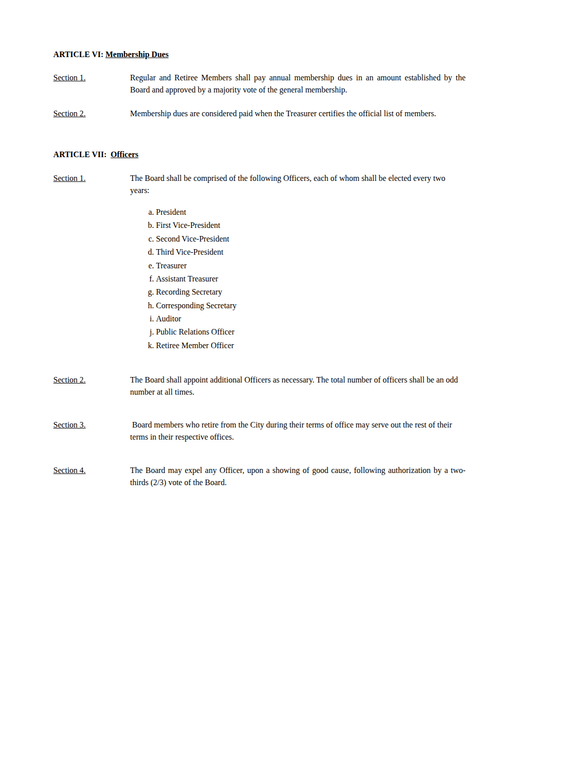ARTICLE VI: Membership Dues
Section 1.
Regular and Retiree Members shall pay annual membership dues in an amount established by the Board and approved by a majority vote of the general membership.
Section 2.
Membership dues are considered paid when the Treasurer certifies the official list of members.
ARTICLE VII: Officers
Section 1.
The Board shall be comprised of the following Officers, each of whom shall be elected every two years:
President
First Vice-President
Second Vice-President
Third Vice-President
Treasurer
Assistant Treasurer
Recording Secretary
Corresponding Secretary
Auditor
Public Relations Officer
Retiree Member Officer
Section 2.
The Board shall appoint additional Officers as necessary. The total number of officers shall be an odd number at all times.
Section 3.
Board members who retire from the City during their terms of office may serve out the rest of their terms in their respective offices.
Section 4.
The Board may expel any Officer, upon a showing of good cause, following authorization by a two-thirds (2/3) vote of the Board.